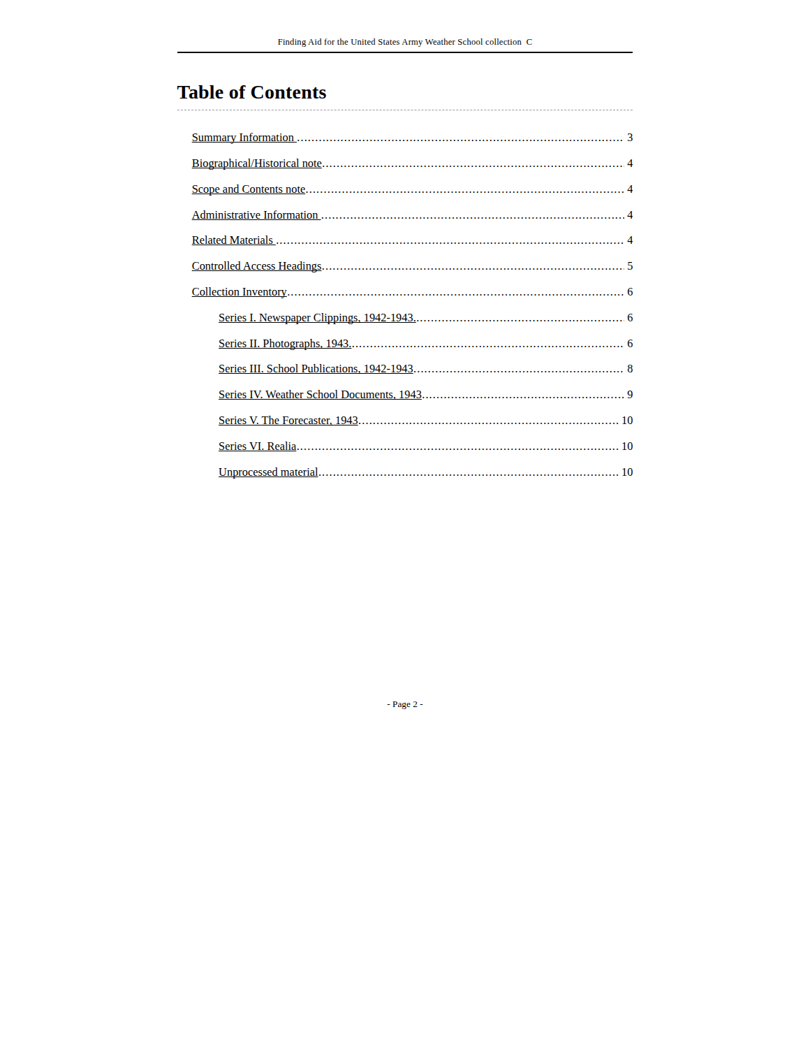Finding Aid for the United States Army Weather School collection C
Table of Contents
Summary Information ....................................................................................................................... 3
Biographical/Historical note ......................................................................................................... 4
Scope and Contents note ............................................................................................................. 4
Administrative Information ....................................................................................................... 4
Related Materials ............................................................................................................. 4
Controlled Access Headings ......................................................................................................... 5
Collection Inventory ....................................................................................................................... 6
Series I. Newspaper Clippings, 1942-1943. ............................................................................. 6
Series II. Photographs, 1943. ............................................................................................. 6
Series III. School Publications, 1942-1943 .............................................................................. 8
Series IV. Weather School Documents, 1943 ......................................................................... 9
Series V. The Forecaster, 1943 ............................................................................................. 10
Series VI. Realia ................................................................................................................. 10
Unprocessed material ............................................................................................................. 10
- Page 2 -